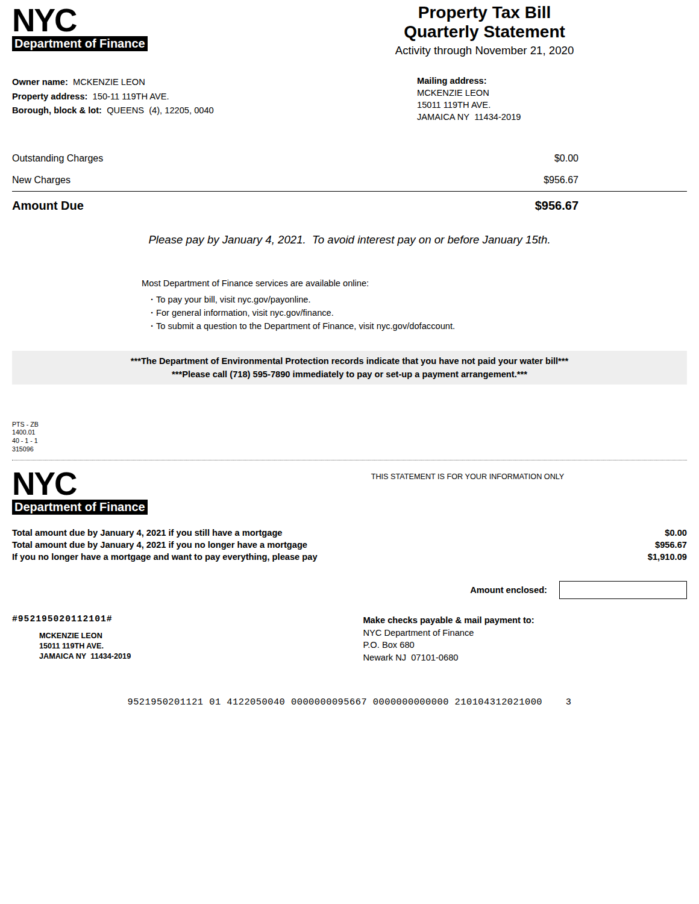NYC
Department of Finance
Property Tax Bill
Quarterly Statement
Activity through November 21, 2020
Owner name: MCKENZIE LEON
Property address: 150-11 119TH AVE.
Borough, block & lot: QUEENS (4), 12205, 0040
Mailing address:
MCKENZIE LEON
15011 119TH AVE.
JAMAICA NY 11434-2019
| Outstanding Charges | $0.00 |
| New Charges | $956.67 |
| Amount Due | $956.67 |
Please pay by January 4, 2021. To avoid interest pay on or before January 15th.
Most Department of Finance services are available online:
To pay your bill, visit nyc.gov/payonline.
For general information, visit nyc.gov/finance.
To submit a question to the Department of Finance, visit nyc.gov/dofaccount.
***The Department of Environmental Protection records indicate that you have not paid your water bill***
***Please call (718) 595-7890 immediately to pay or set-up a payment arrangement.***
PTS - ZB
1400.01
40 - 1 - 1
315096
NYC
Department of Finance
THIS STATEMENT IS FOR YOUR INFORMATION ONLY
| Total amount due by January 4, 2021 if you still have a mortgage | $0.00 |
| Total amount due by January 4, 2021 if you no longer have a mortgage | $956.67 |
| If you no longer have a mortgage and want to pay everything, please pay | $1,910.09 |
Amount enclosed:
#952195020112101#
MCKENZIE LEON
15011 119TH AVE.
JAMAICA NY 11434-2019
Make checks payable & mail payment to:
NYC Department of Finance
P.O. Box 680
Newark NJ 07101-0680
9521950201121 01 4122050040 0000000095667 0000000000000 210104312021000 3